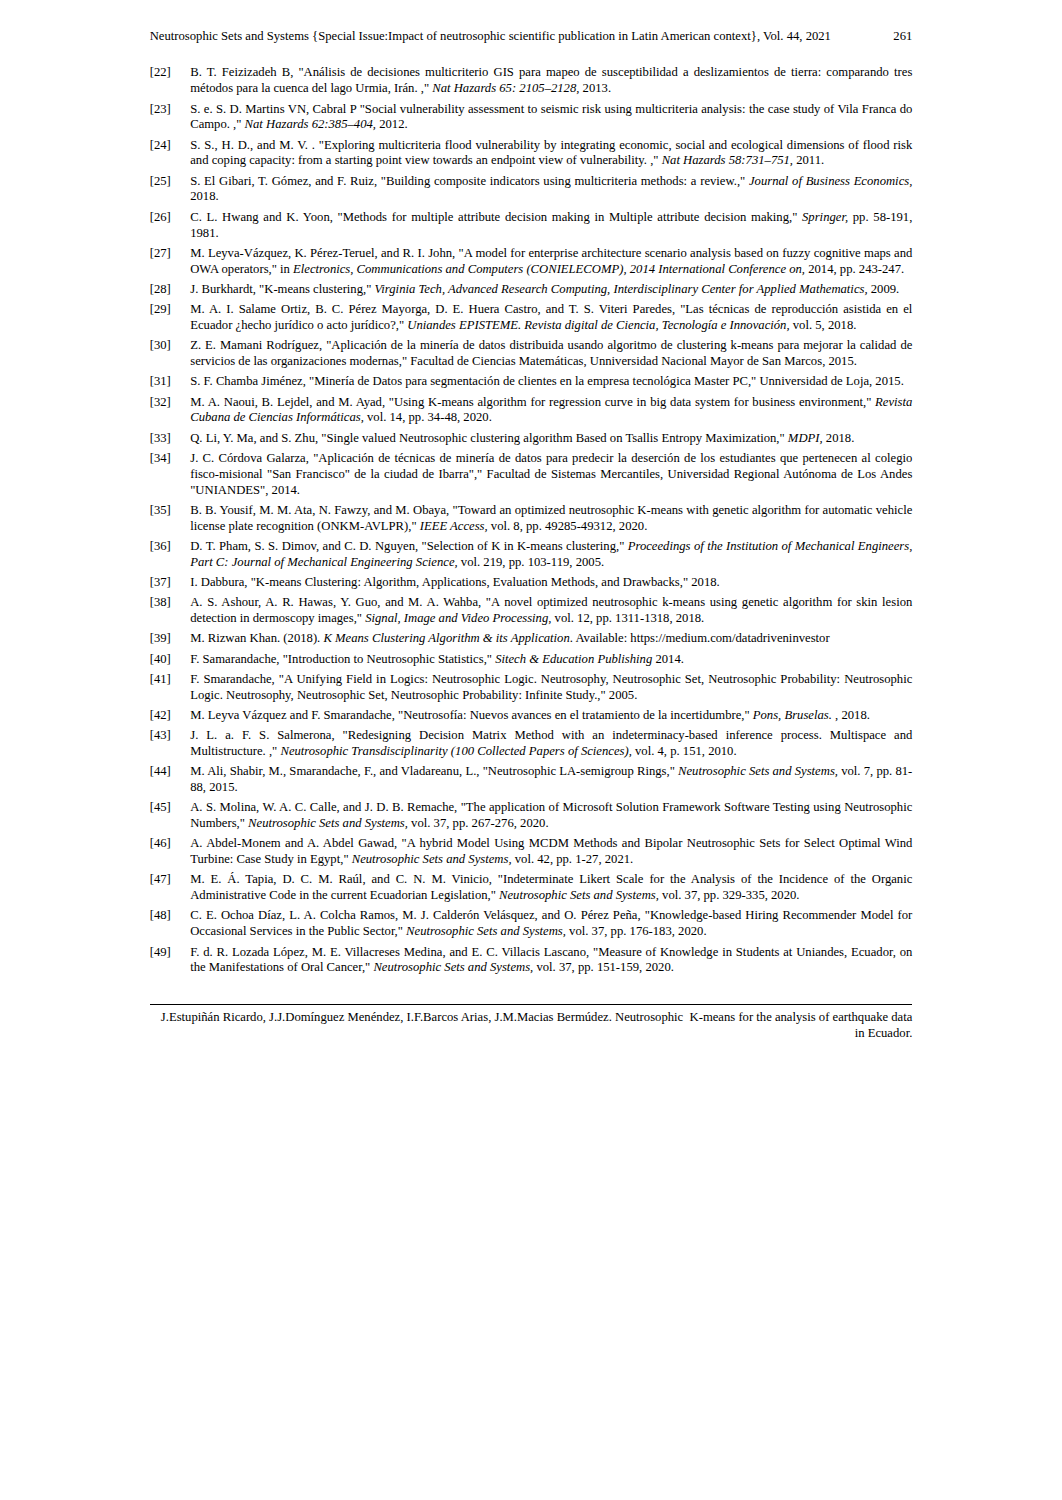261 Neutrosophic Sets and Systems {Special Issue:Impact of neutrosophic scientific publication in Latin American context}, Vol. 44, 2021
[22] B. T. Feizizadeh B, "Análisis de decisiones multicriterio GIS para mapeo de susceptibilidad a deslizamientos de tierra: comparando tres métodos para la cuenca del lago Urmia, Irán. ," Nat Hazards 65: 2105–2128, 2013.
[23] S. e. S. D. Martins VN, Cabral P "Social vulnerability assessment to seismic risk using multicriteria analysis: the case study of Vila Franca do Campo. ," Nat Hazards 62:385–404, 2012.
[24] S. S., H. D., and M. V. . "Exploring multicriteria flood vulnerability by integrating economic, social and ecological dimensions of flood risk and coping capacity: from a starting point view towards an endpoint view of vulnerability. ," Nat Hazards 58:731–751, 2011.
[25] S. El Gibari, T. Gómez, and F. Ruiz, "Building composite indicators using multicriteria methods: a review.," Journal of Business Economics, 2018.
[26] C. L. Hwang and K. Yoon, "Methods for multiple attribute decision making in Multiple attribute decision making," Springer, pp. 58-191, 1981.
[27] M. Leyva-Vázquez, K. Pérez-Teruel, and R. I. John, "A model for enterprise architecture scenario analysis based on fuzzy cognitive maps and OWA operators," in Electronics, Communications and Computers (CONIELECOMP), 2014 International Conference on, 2014, pp. 243-247.
[28] J. Burkhardt, "K-means clustering," Virginia Tech, Advanced Research Computing, Interdisciplinary Center for Applied Mathematics, 2009.
[29] M. A. I. Salame Ortiz, B. C. Pérez Mayorga, D. E. Huera Castro, and T. S. Viteri Paredes, "Las técnicas de reproducción asistida en el Ecuador ¿hecho jurídico o acto jurídico?," Uniandes EPISTEME. Revista digital de Ciencia, Tecnología e Innovación, vol. 5, 2018.
[30] Z. E. Mamani Rodríguez, "Aplicación de la minería de datos distribuida usando algoritmo de clustering k-means para mejorar la calidad de servicios de las organizaciones modernas," Facultad de Ciencias Matemáticas, Unniversidad Nacional Mayor de San Marcos, 2015.
[31] S. F. Chamba Jiménez, "Minería de Datos para segmentación de clientes en la empresa tecnológica Master PC," Unniversidad de Loja, 2015.
[32] M. A. Naoui, B. Lejdel, and M. Ayad, "Using K-means algorithm for regression curve in big data system for business environment," Revista Cubana de Ciencias Informáticas, vol. 14, pp. 34-48, 2020.
[33] Q. Li, Y. Ma, and S. Zhu, "Single valued Neutrosophic clustering algorithm Based on Tsallis Entropy Maximization," MDPI, 2018.
[34] J. C. Córdova Galarza, "Aplicación de técnicas de minería de datos para predecir la deserción de los estudiantes que pertenecen al colegio fisco-misional "San Francisco" de la ciudad de Ibarra"," Facultad de Sistemas Mercantiles, Universidad Regional Autónoma de Los Andes "UNIANDES", 2014.
[35] B. B. Yousif, M. M. Ata, N. Fawzy, and M. Obaya, "Toward an optimized neutrosophic K-means with genetic algorithm for automatic vehicle license plate recognition (ONKM-AVLPR)," IEEE Access, vol. 8, pp. 49285-49312, 2020.
[36] D. T. Pham, S. S. Dimov, and C. D. Nguyen, "Selection of K in K-means clustering," Proceedings of the Institution of Mechanical Engineers, Part C: Journal of Mechanical Engineering Science, vol. 219, pp. 103-119, 2005.
[37] I. Dabbura, "K-means Clustering: Algorithm, Applications, Evaluation Methods, and Drawbacks," 2018.
[38] A. S. Ashour, A. R. Hawas, Y. Guo, and M. A. Wahba, "A novel optimized neutrosophic k-means using genetic algorithm for skin lesion detection in dermoscopy images," Signal, Image and Video Processing, vol. 12, pp. 1311-1318, 2018.
[39] M. Rizwan Khan. (2018). K Means Clustering Algorithm & its Application. Available: https://medium.com/datadriveninvestor
[40] F. Samarandache, "Introduction to Neutrosophic Statistics," Sitech & Education Publishing 2014.
[41] F. Smarandache, "A Unifying Field in Logics: Neutrosophic Logic. Neutrosophy, Neutrosophic Set, Neutrosophic Probability: Neutrosophic Logic. Neutrosophy, Neutrosophic Set, Neutrosophic Probability: Infinite Study.," 2005.
[42] M. Leyva Vázquez and F. Smarandache, "Neutrosofía: Nuevos avances en el tratamiento de la incertidumbre," Pons, Bruselas. , 2018.
[43] J. L. a. F. S. Salmerona, "Redesigning Decision Matrix Method with an indeterminacy-based inference process. Multispace and Multistructure. ," Neutrosophic Transdisciplinarity (100 Collected Papers of Sciences), vol. 4, p. 151, 2010.
[44] M. Ali, Shabir, M., Smarandache, F., and Vladareanu, L., "Neutrosophic LA-semigroup Rings," Neutrosophic Sets and Systems, vol. 7, pp. 81-88, 2015.
[45] A. S. Molina, W. A. C. Calle, and J. D. B. Remache, "The application of Microsoft Solution Framework Software Testing using Neutrosophic Numbers," Neutrosophic Sets and Systems, vol. 37, pp. 267-276, 2020.
[46] A. Abdel-Monem and A. Abdel Gawad, "A hybrid Model Using MCDM Methods and Bipolar Neutrosophic Sets for Select Optimal Wind Turbine: Case Study in Egypt," Neutrosophic Sets and Systems, vol. 42, pp. 1-27, 2021.
[47] M. E. Á. Tapia, D. C. M. Raúl, and C. N. M. Vinicio, "Indeterminate Likert Scale for the Analysis of the Incidence of the Organic Administrative Code in the current Ecuadorian Legislation," Neutrosophic Sets and Systems, vol. 37, pp. 329-335, 2020.
[48] C. E. Ochoa Díaz, L. A. Colcha Ramos, M. J. Calderón Velásquez, and O. Pérez Peña, "Knowledge-based Hiring Recommender Model for Occasional Services in the Public Sector," Neutrosophic Sets and Systems, vol. 37, pp. 176-183, 2020.
[49] F. d. R. Lozada López, M. E. Villacreses Medina, and E. C. Villacis Lascano, "Measure of Knowledge in Students at Uniandes, Ecuador, on the Manifestations of Oral Cancer," Neutrosophic Sets and Systems, vol. 37, pp. 151-159, 2020.
J.Estupiñán Ricardo, J.J.Domínguez Menéndez, I.F.Barcos Arias, J.M.Macias Bermúdez. Neutrosophic K-means for the analysis of earthquake data in Ecuador.